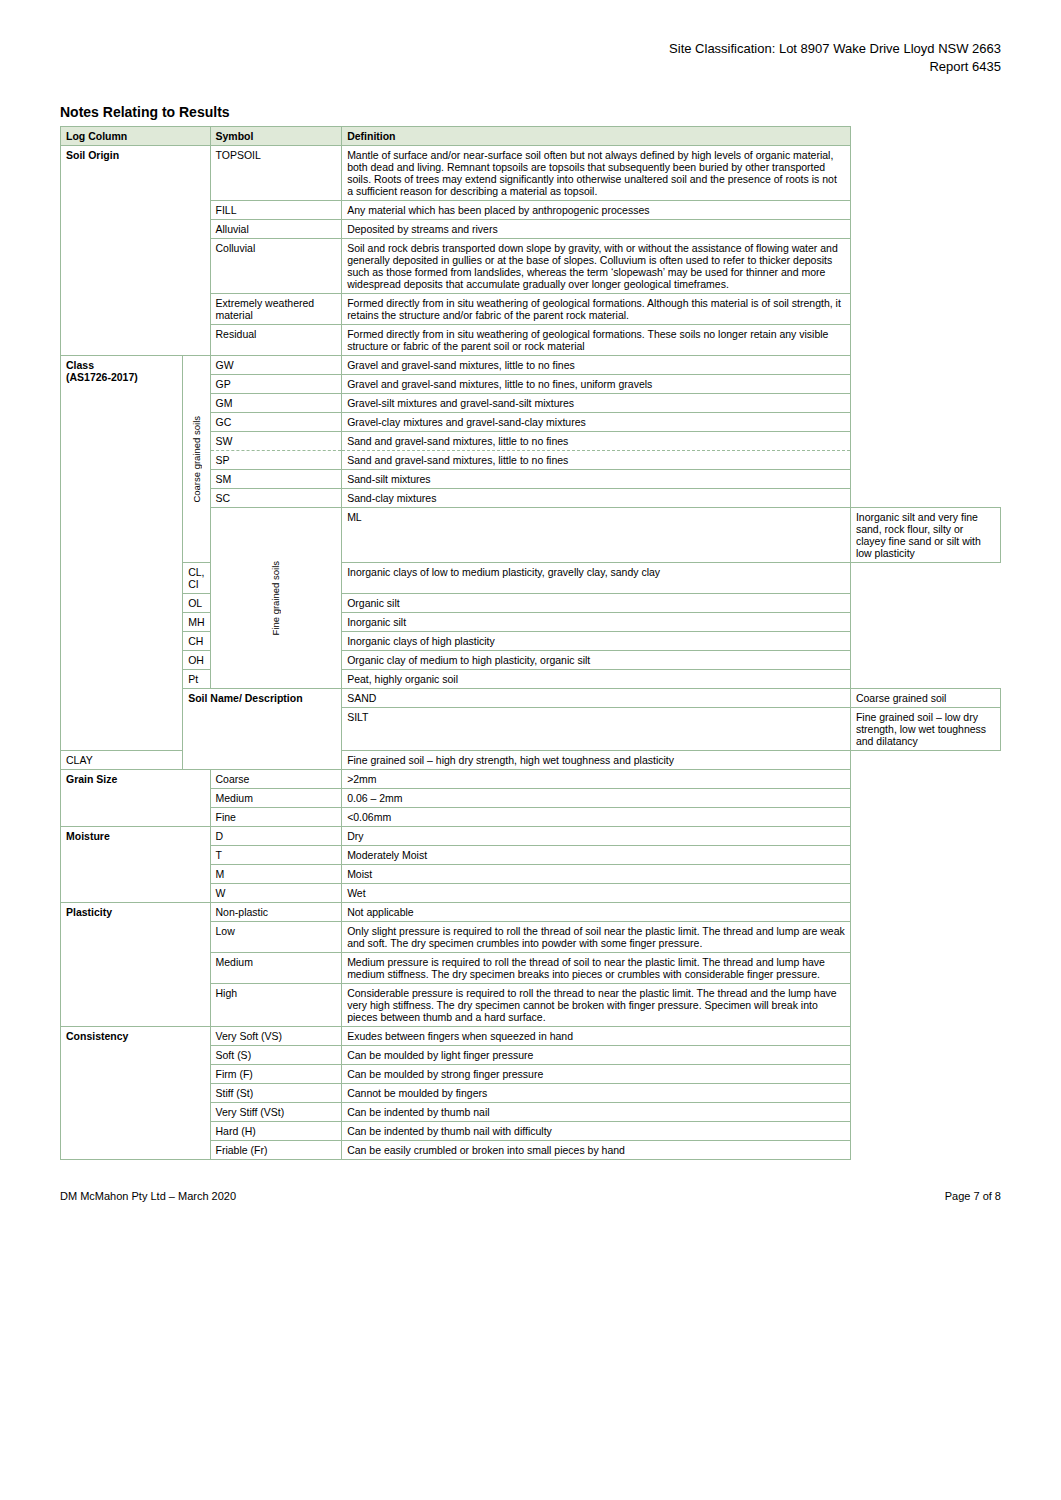Site Classification: Lot 8907 Wake Drive Lloyd NSW 2663
Report 6435
Notes Relating to Results
| Log Column | Symbol | Definition |
| --- | --- | --- |
| Soil Origin | TOPSOIL | Mantle of surface and/or near-surface soil often but not always defined by high levels of organic material, both dead and living. Remnant topsoils are topsoils that subsequently been buried by other transported soils. Roots of trees may extend significantly into otherwise unaltered soil and the presence of roots is not a sufficient reason for describing a material as topsoil. |
| FILL | Any material which has been placed by anthropogenic processes |
| Alluvial | Deposited by streams and rivers |
| Colluvial | Soil and rock debris transported down slope by gravity, with or without the assistance of flowing water and generally deposited in gullies or at the base of slopes. Colluvium is often used to refer to thicker deposits such as those formed from landslides, whereas the term ‘slopewash’ may be used for thinner and more widespread deposits that accumulate gradually over longer geological timeframes. |
| Extremely weathered material | Formed directly from in situ weathering of geological formations. Although this material is of soil strength, it retains the structure and/or fabric of the parent rock material. |
| Residual | Formed directly from in situ weathering of geological formations. These soils no longer retain any visible structure or fabric of the parent soil or rock material |
| Class (AS1726-2017) | Coarse grained soils | GW | Gravel and gravel-sand mixtures, little to no fines |
| GP | Gravel and gravel-sand mixtures, little to no fines, uniform gravels |
| GM | Gravel-silt mixtures and gravel-sand-silt mixtures |
| GC | Gravel-clay mixtures and gravel-sand-clay mixtures |
| SW | Sand and gravel-sand mixtures, little to no fines |
| SP | Sand and gravel-sand mixtures, little to no fines |
| SM | Sand-silt mixtures |
| SC | Sand-clay mixtures |
| Fine grained soils | ML | Inorganic silt and very fine sand, rock flour, silty or clayey fine sand or silt with low plasticity |
| CL, CI | Inorganic clays of low to medium plasticity, gravelly clay, sandy clay |
| OL | Organic silt |
| MH | Inorganic silt |
| CH | Inorganic clays of high plasticity |
| OH | Organic clay of medium to high plasticity, organic silt |
| Pt | Peat, highly organic soil |
| Soil Name/ Description | SAND | Coarse grained soil |
| SILT | Fine grained soil – low dry strength, low wet toughness and dilatancy |
| CLAY | Fine grained soil – high dry strength, high wet toughness and plasticity |
| Grain Size | Coarse | >2mm |
| Medium | 0.06 – 2mm |
| Fine | <0.06mm |
| Moisture | D | Dry |
| T | Moderately Moist |
| M | Moist |
| W | Wet |
| Plasticity | Non-plastic | Not applicable |
| Low | Only slight pressure is required to roll the thread of soil near the plastic limit. The thread and lump are weak and soft. The dry specimen crumbles into powder with some finger pressure. |
| Medium | Medium pressure is required to roll the thread of soil to near the plastic limit. The thread and lump have medium stiffness. The dry specimen breaks into pieces or crumbles with considerable finger pressure. |
| High | Considerable pressure is required to roll the thread to near the plastic limit. The thread and the lump have very high stiffness. The dry specimen cannot be broken with finger pressure. Specimen will break into pieces between thumb and a hard surface. |
| Consistency | Very Soft (VS) | Exudes between fingers when squeezed in hand |
| Soft (S) | Can be moulded by light finger pressure |
| Firm (F) | Can be moulded by strong finger pressure |
| Stiff (St) | Cannot be moulded by fingers |
| Very Stiff (VSt) | Can be indented by thumb nail |
| Hard (H) | Can be indented by thumb nail with difficulty |
| Friable (Fr) | Can be easily crumbled or broken into small pieces by hand |
DM McMahon Pty Ltd – March 2020
Page 7 of 8